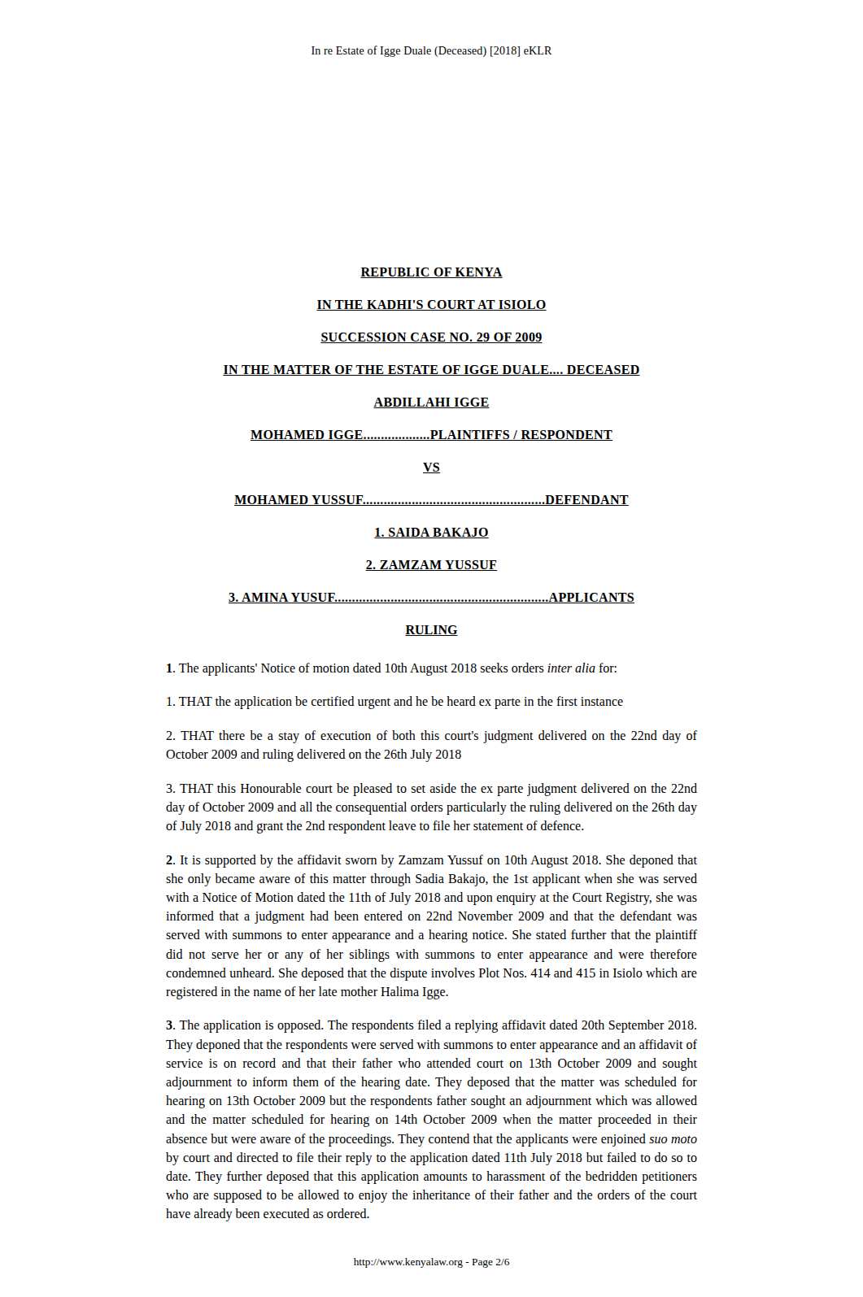In re Estate of Igge Duale (Deceased) [2018] eKLR
REPUBLIC OF KENYA
IN THE KADHI'S COURT AT ISIOLO
SUCCESSION CASE NO. 29 OF 2009
IN THE MATTER OF THE ESTATE OF IGGE DUALE.... DECEASED
ABDILLAHI IGGE
MOHAMED IGGE...................PLAINTIFFS / RESPONDENT
VS
MOHAMED YUSSUF....................................................DEFENDANT
1. SAIDA BAKAJO
2. ZAMZAM YUSSUF
3. AMINA YUSUF.............................................................APPLICANTS
RULING
1. The applicants' Notice of motion dated 10th August 2018 seeks orders inter alia for:
1. THAT the application be certified urgent and he be heard ex parte in the first instance
2. THAT there be a stay of execution of both this court's judgment delivered on the 22nd day of October 2009 and ruling delivered on the 26th July 2018
3. THAT this Honourable court be pleased to set aside the ex parte judgment delivered on the 22nd day of October 2009 and all the consequential orders particularly the ruling delivered on the 26th day of July 2018 and grant the 2nd respondent leave to file her statement of defence.
2. It is supported by the affidavit sworn by Zamzam Yussuf on 10th August 2018. She deponed that she only became aware of this matter through Sadia Bakajo, the 1st applicant when she was served with a Notice of Motion dated the 11th of July 2018 and upon enquiry at the Court Registry, she was informed that a judgment had been entered on 22nd November 2009 and that the defendant was served with summons to enter appearance and a hearing notice. She stated further that the plaintiff did not serve her or any of her siblings with summons to enter appearance and were therefore condemned unheard. She deposed that the dispute involves Plot Nos. 414 and 415 in Isiolo which are registered in the name of her late mother Halima Igge.
3. The application is opposed. The respondents filed a replying affidavit dated 20th September 2018. They deponed that the respondents were served with summons to enter appearance and an affidavit of service is on record and that their father who attended court on 13th October 2009 and sought adjournment to inform them of the hearing date. They deposed that the matter was scheduled for hearing on 13th October 2009 but the respondents father sought an adjournment which was allowed and the matter scheduled for hearing on 14th October 2009 when the matter proceeded in their absence but were aware of the proceedings. They contend that the applicants were enjoined suo moto by court and directed to file their reply to the application dated 11th July 2018 but failed to do so to date. They further deposed that this application amounts to harassment of the bedridden petitioners who are supposed to be allowed to enjoy the inheritance of their father and the orders of the court have already been executed as ordered.
http://www.kenyalaw.org - Page 2/6